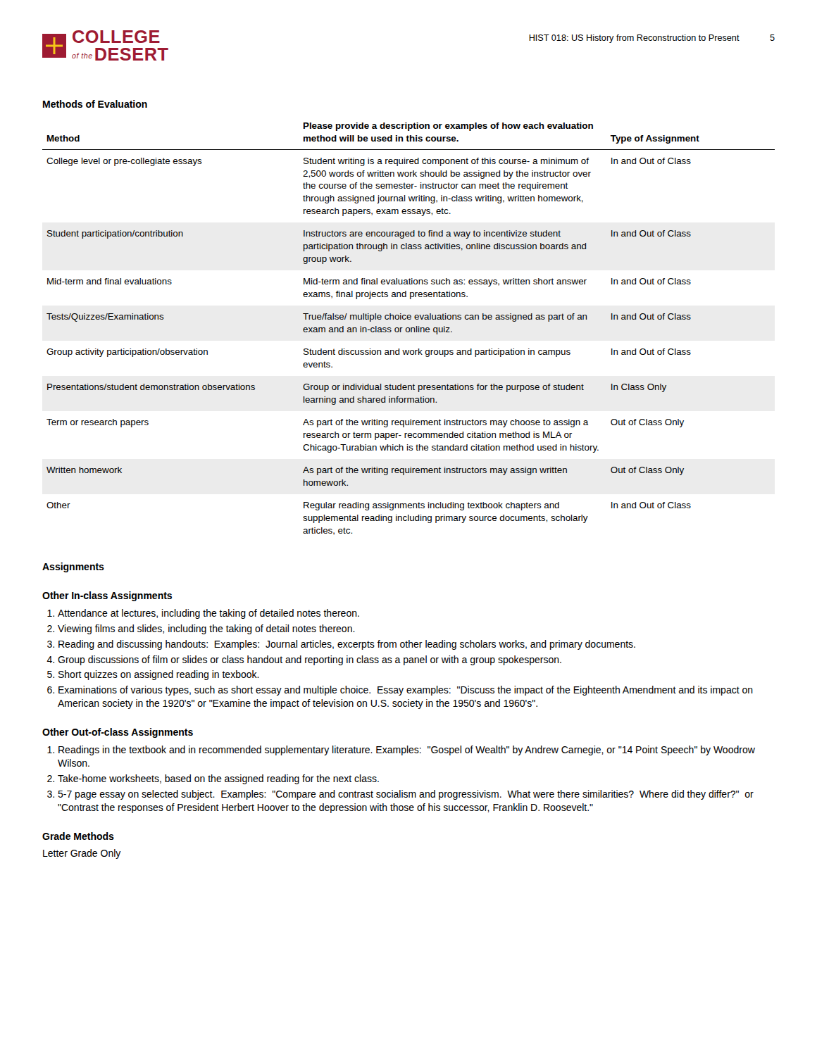COLLEGE of the DESERT
HIST 018: US History from Reconstruction to Present 5
Methods of Evaluation
| Method | Please provide a description or examples of how each evaluation method will be used in this course. | Type of Assignment |
| --- | --- | --- |
| College level or pre-collegiate essays | Student writing is a required component of this course- a minimum of 2,500 words of written work should be assigned by the instructor over the course of the semester- instructor can meet the requirement through assigned journal writing, in-class writing, written homework, research papers, exam essays, etc. | In and Out of Class |
| Student participation/contribution | Instructors are encouraged to find a way to incentivize student participation through in class activities, online discussion boards and group work. | In and Out of Class |
| Mid-term and final evaluations | Mid-term and final evaluations such as: essays, written short answer exams, final projects and presentations. | In and Out of Class |
| Tests/Quizzes/Examinations | True/false/ multiple choice evaluations can be assigned as part of an exam and an in-class or online quiz. | In and Out of Class |
| Group activity participation/observation | Student discussion and work groups and participation in campus events. | In and Out of Class |
| Presentations/student demonstration observations | Group or individual student presentations for the purpose of student learning and shared information. | In Class Only |
| Term or research papers | As part of the writing requirement instructors may choose to assign a research or term paper- recommended citation method is MLA or Chicago-Turabian which is the standard citation method used in history. | Out of Class Only |
| Written homework | As part of the writing requirement instructors may assign written homework. | Out of Class Only |
| Other | Regular reading assignments including textbook chapters and supplemental reading including primary source documents, scholarly articles, etc. | In and Out of Class |
Assignments
Other In-class Assignments
Attendance at lectures, including the taking of detailed notes thereon.
Viewing films and slides, including the taking of detail notes thereon.
Reading and discussing handouts: Examples: Journal articles, excerpts from other leading scholars works, and primary documents.
Group discussions of film or slides or class handout and reporting in class as a panel or with a group spokesperson.
Short quizzes on assigned reading in texbook.
Examinations of various types, such as short essay and multiple choice. Essay examples: "Discuss the impact of the Eighteenth Amendment and its impact on American society in the 1920's" or "Examine the impact of television on U.S. society in the 1950's and 1960's".
Other Out-of-class Assignments
Readings in the textbook and in recommended supplementary literature. Examples: "Gospel of Wealth" by Andrew Carnegie, or "14 Point Speech" by Woodrow Wilson.
Take-home worksheets, based on the assigned reading for the next class.
5-7 page essay on selected subject. Examples: "Compare and contrast socialism and progressivism. What were there similarities? Where did they differ?" or "Contrast the responses of President Herbert Hoover to the depression with those of his successor, Franklin D. Roosevelt."
Grade Methods
Letter Grade Only